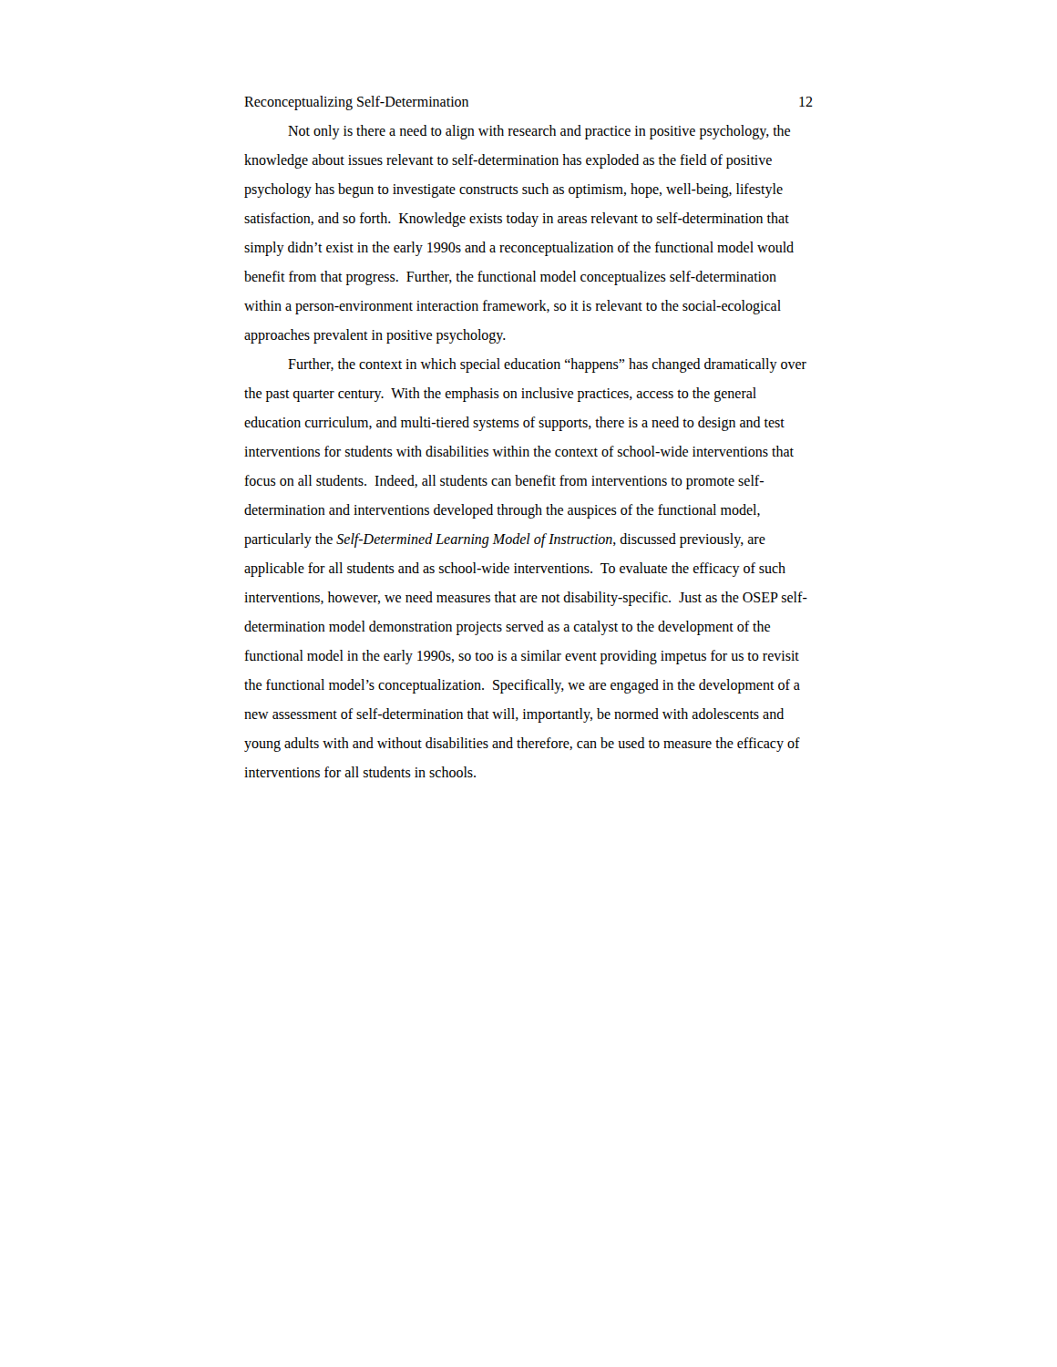Reconceptualizing Self-Determination 12
Not only is there a need to align with research and practice in positive psychology, the knowledge about issues relevant to self-determination has exploded as the field of positive psychology has begun to investigate constructs such as optimism, hope, well-being, lifestyle satisfaction, and so forth. Knowledge exists today in areas relevant to self-determination that simply didn’t exist in the early 1990s and a reconceptualization of the functional model would benefit from that progress. Further, the functional model conceptualizes self-determination within a person-environment interaction framework, so it is relevant to the social-ecological approaches prevalent in positive psychology.
Further, the context in which special education “happens” has changed dramatically over the past quarter century. With the emphasis on inclusive practices, access to the general education curriculum, and multi-tiered systems of supports, there is a need to design and test interventions for students with disabilities within the context of school-wide interventions that focus on all students. Indeed, all students can benefit from interventions to promote self-determination and interventions developed through the auspices of the functional model, particularly the Self-Determined Learning Model of Instruction, discussed previously, are applicable for all students and as school-wide interventions. To evaluate the efficacy of such interventions, however, we need measures that are not disability-specific. Just as the OSEP self-determination model demonstration projects served as a catalyst to the development of the functional model in the early 1990s, so too is a similar event providing impetus for us to revisit the functional model’s conceptualization. Specifically, we are engaged in the development of a new assessment of self-determination that will, importantly, be normed with adolescents and young adults with and without disabilities and therefore, can be used to measure the efficacy of interventions for all students in schools.